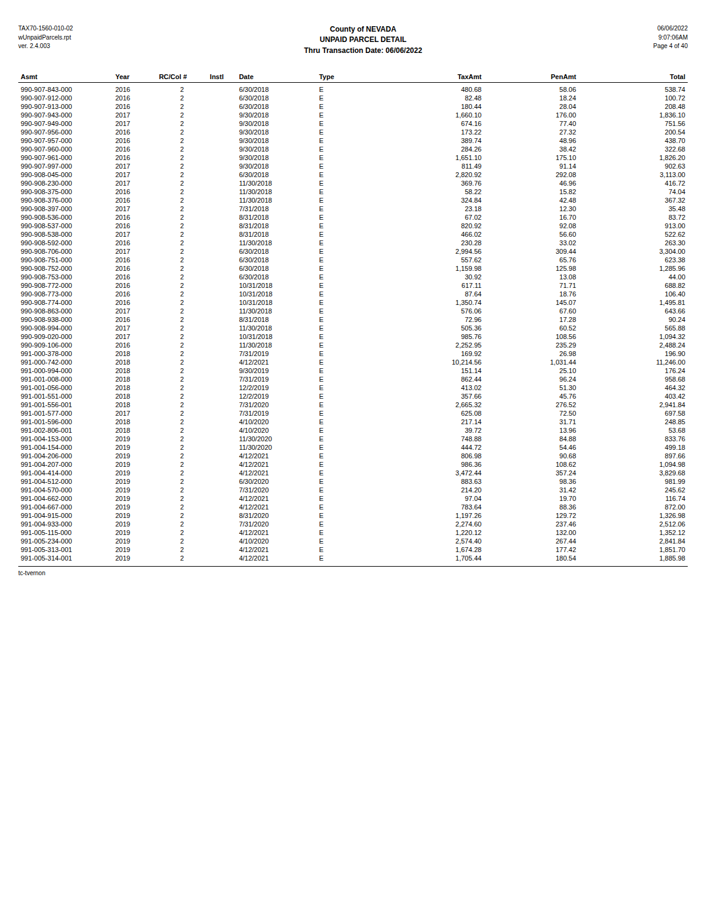TAX70-1560-010-02
wUnpaidParcels.rpt
ver. 2.4.003
County of NEVADA
UNPAID PARCEL DETAIL
Thru Transaction Date: 06/06/2022
06/06/2022
9:07:06AM
Page 4 of 40
| Asmt | Year | RC/Col # | Instl | Date | Type | TaxAmt | PenAmt | Total |
| --- | --- | --- | --- | --- | --- | --- | --- | --- |
| 990-907-843-000 | 2016 | 2 | | 6/30/2018 | E | 480.68 | 58.06 | 538.74 |
| 990-907-912-000 | 2016 | 2 | | 6/30/2018 | E | 82.48 | 18.24 | 100.72 |
| 990-907-913-000 | 2016 | 2 | | 6/30/2018 | E | 180.44 | 28.04 | 208.48 |
| 990-907-943-000 | 2017 | 2 | | 9/30/2018 | E | 1,660.10 | 176.00 | 1,836.10 |
| 990-907-949-000 | 2017 | 2 | | 9/30/2018 | E | 674.16 | 77.40 | 751.56 |
| 990-907-956-000 | 2016 | 2 | | 9/30/2018 | E | 173.22 | 27.32 | 200.54 |
| 990-907-957-000 | 2016 | 2 | | 9/30/2018 | E | 389.74 | 48.96 | 438.70 |
| 990-907-960-000 | 2016 | 2 | | 9/30/2018 | E | 284.26 | 38.42 | 322.68 |
| 990-907-961-000 | 2016 | 2 | | 9/30/2018 | E | 1,651.10 | 175.10 | 1,826.20 |
| 990-907-997-000 | 2017 | 2 | | 9/30/2018 | E | 811.49 | 91.14 | 902.63 |
| 990-908-045-000 | 2017 | 2 | | 6/30/2018 | E | 2,820.92 | 292.08 | 3,113.00 |
| 990-908-230-000 | 2017 | 2 | | 11/30/2018 | E | 369.76 | 46.96 | 416.72 |
| 990-908-375-000 | 2016 | 2 | | 11/30/2018 | E | 58.22 | 15.82 | 74.04 |
| 990-908-376-000 | 2016 | 2 | | 11/30/2018 | E | 324.84 | 42.48 | 367.32 |
| 990-908-397-000 | 2017 | 2 | | 7/31/2018 | E | 23.18 | 12.30 | 35.48 |
| 990-908-536-000 | 2016 | 2 | | 8/31/2018 | E | 67.02 | 16.70 | 83.72 |
| 990-908-537-000 | 2016 | 2 | | 8/31/2018 | E | 820.92 | 92.08 | 913.00 |
| 990-908-538-000 | 2017 | 2 | | 8/31/2018 | E | 466.02 | 56.60 | 522.62 |
| 990-908-592-000 | 2016 | 2 | | 11/30/2018 | E | 230.28 | 33.02 | 263.30 |
| 990-908-706-000 | 2017 | 2 | | 6/30/2018 | E | 2,994.56 | 309.44 | 3,304.00 |
| 990-908-751-000 | 2016 | 2 | | 6/30/2018 | E | 557.62 | 65.76 | 623.38 |
| 990-908-752-000 | 2016 | 2 | | 6/30/2018 | E | 1,159.98 | 125.98 | 1,285.96 |
| 990-908-753-000 | 2016 | 2 | | 6/30/2018 | E | 30.92 | 13.08 | 44.00 |
| 990-908-772-000 | 2016 | 2 | | 10/31/2018 | E | 617.11 | 71.71 | 688.82 |
| 990-908-773-000 | 2016 | 2 | | 10/31/2018 | E | 87.64 | 18.76 | 106.40 |
| 990-908-774-000 | 2016 | 2 | | 10/31/2018 | E | 1,350.74 | 145.07 | 1,495.81 |
| 990-908-863-000 | 2017 | 2 | | 11/30/2018 | E | 576.06 | 67.60 | 643.66 |
| 990-908-938-000 | 2016 | 2 | | 8/31/2018 | E | 72.96 | 17.28 | 90.24 |
| 990-908-994-000 | 2017 | 2 | | 11/30/2018 | E | 505.36 | 60.52 | 565.88 |
| 990-909-020-000 | 2017 | 2 | | 10/31/2018 | E | 985.76 | 108.56 | 1,094.32 |
| 990-909-106-000 | 2016 | 2 | | 11/30/2018 | E | 2,252.95 | 235.29 | 2,488.24 |
| 991-000-378-000 | 2018 | 2 | | 7/31/2019 | E | 169.92 | 26.98 | 196.90 |
| 991-000-742-000 | 2018 | 2 | | 4/12/2021 | E | 10,214.56 | 1,031.44 | 11,246.00 |
| 991-000-994-000 | 2018 | 2 | | 9/30/2019 | E | 151.14 | 25.10 | 176.24 |
| 991-001-008-000 | 2018 | 2 | | 7/31/2019 | E | 862.44 | 96.24 | 958.68 |
| 991-001-056-000 | 2018 | 2 | | 12/2/2019 | E | 413.02 | 51.30 | 464.32 |
| 991-001-551-000 | 2018 | 2 | | 12/2/2019 | E | 357.66 | 45.76 | 403.42 |
| 991-001-556-001 | 2018 | 2 | | 7/31/2020 | E | 2,665.32 | 276.52 | 2,941.84 |
| 991-001-577-000 | 2017 | 2 | | 7/31/2019 | E | 625.08 | 72.50 | 697.58 |
| 991-001-596-000 | 2018 | 2 | | 4/10/2020 | E | 217.14 | 31.71 | 248.85 |
| 991-002-806-001 | 2018 | 2 | | 4/10/2020 | E | 39.72 | 13.96 | 53.68 |
| 991-004-153-000 | 2019 | 2 | | 11/30/2020 | E | 748.88 | 84.88 | 833.76 |
| 991-004-154-000 | 2019 | 2 | | 11/30/2020 | E | 444.72 | 54.46 | 499.18 |
| 991-004-206-000 | 2019 | 2 | | 4/12/2021 | E | 806.98 | 90.68 | 897.66 |
| 991-004-207-000 | 2019 | 2 | | 4/12/2021 | E | 986.36 | 108.62 | 1,094.98 |
| 991-004-414-000 | 2019 | 2 | | 4/12/2021 | E | 3,472.44 | 357.24 | 3,829.68 |
| 991-004-512-000 | 2019 | 2 | | 6/30/2020 | E | 883.63 | 98.36 | 981.99 |
| 991-004-570-000 | 2019 | 2 | | 7/31/2020 | E | 214.20 | 31.42 | 245.62 |
| 991-004-662-000 | 2019 | 2 | | 4/12/2021 | E | 97.04 | 19.70 | 116.74 |
| 991-004-667-000 | 2019 | 2 | | 4/12/2021 | E | 783.64 | 88.36 | 872.00 |
| 991-004-915-000 | 2019 | 2 | | 8/31/2020 | E | 1,197.26 | 129.72 | 1,326.98 |
| 991-004-933-000 | 2019 | 2 | | 7/31/2020 | E | 2,274.60 | 237.46 | 2,512.06 |
| 991-005-115-000 | 2019 | 2 | | 4/12/2021 | E | 1,220.12 | 132.00 | 1,352.12 |
| 991-005-234-000 | 2019 | 2 | | 4/10/2020 | E | 2,574.40 | 267.44 | 2,841.84 |
| 991-005-313-001 | 2019 | 2 | | 4/12/2021 | E | 1,674.28 | 177.42 | 1,851.70 |
| 991-005-314-001 | 2019 | 2 | | 4/12/2021 | E | 1,705.44 | 180.54 | 1,885.98 |
tc-tvernon